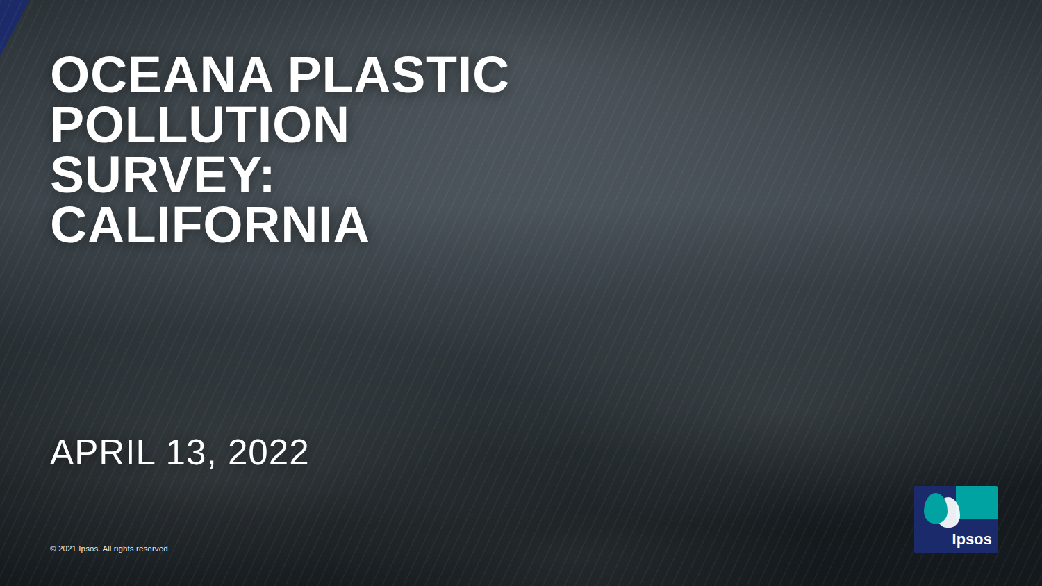Oceana Plastic Pollution Survey: California
April 13, 2022
© 2021 Ipsos. All rights reserved.
Ipsos